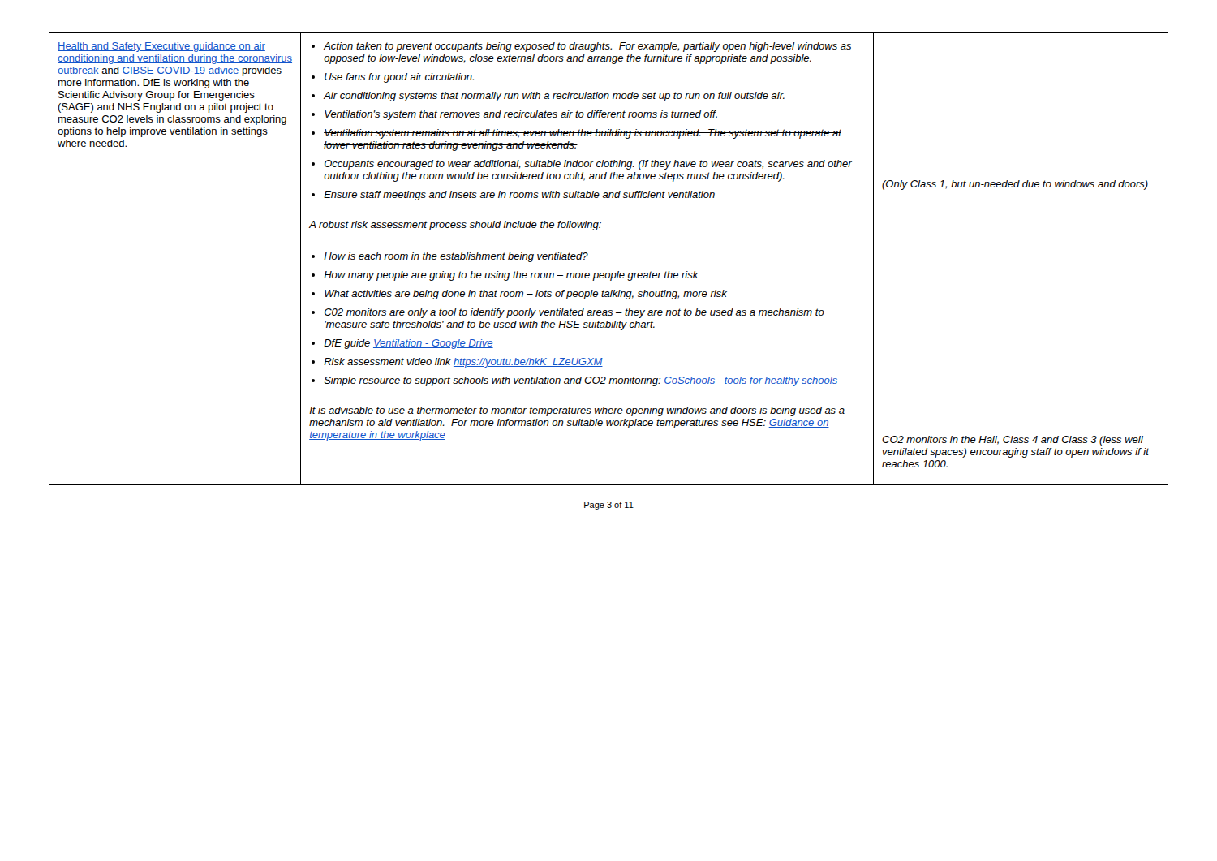| Health and Safety Executive guidance on air conditioning and ventilation during the coronavirus outbreak and CIBSE COVID-19 advice provides more information. DfE is working with the Scientific Advisory Group for Emergencies (SAGE) and NHS England on a pilot project to measure CO2 levels in classrooms and exploring options to help improve ventilation in settings where needed. | Action taken to prevent occupants being exposed to draughts. For example, partially open high-level windows as opposed to low-level windows, close external doors and arrange the furniture if appropriate and possible. Use fans for good air circulation. Air conditioning systems that normally run with a recirculation mode set up to run on full outside air. Ventilation's system that removes and recirculates air to different rooms is turned off. Ventilation system remains on at all times, even when the building is unoccupied. The system set to operate at lower ventilation rates during evenings and weekends. Occupants encouraged to wear additional, suitable indoor clothing. (If they have to wear coats, scarves and other outdoor clothing the room would be considered too cold, and the above steps must be considered). Ensure staff meetings and insets are in rooms with suitable and sufficient ventilation A robust risk assessment process should include the following: How is each room in the establishment being ventilated? How many people are going to be using the room – more people greater the risk What activities are being done in that room – lots of people talking, shouting, more risk C02 monitors are only a tool to identify poorly ventilated areas – they are not to be used as a mechanism to 'measure safe thresholds' and to be used with the HSE suitability chart. DfE guide Ventilation - Google Drive Risk assessment video link https://youtu.be/hkK_LZeUGXM Simple resource to support schools with ventilation and CO2 monitoring: CoSchools - tools for healthy schools It is advisable to use a thermometer to monitor temperatures where opening windows and doors is being used as a mechanism to aid ventilation. For more information on suitable workplace temperatures see HSE: Guidance on temperature in the workplace | (Only Class 1, but un-needed due to windows and doors) CO2 monitors in the Hall, Class 4 and Class 3 (less well ventilated spaces) encouraging staff to open windows if it reaches 1000. |
Page 3 of 11